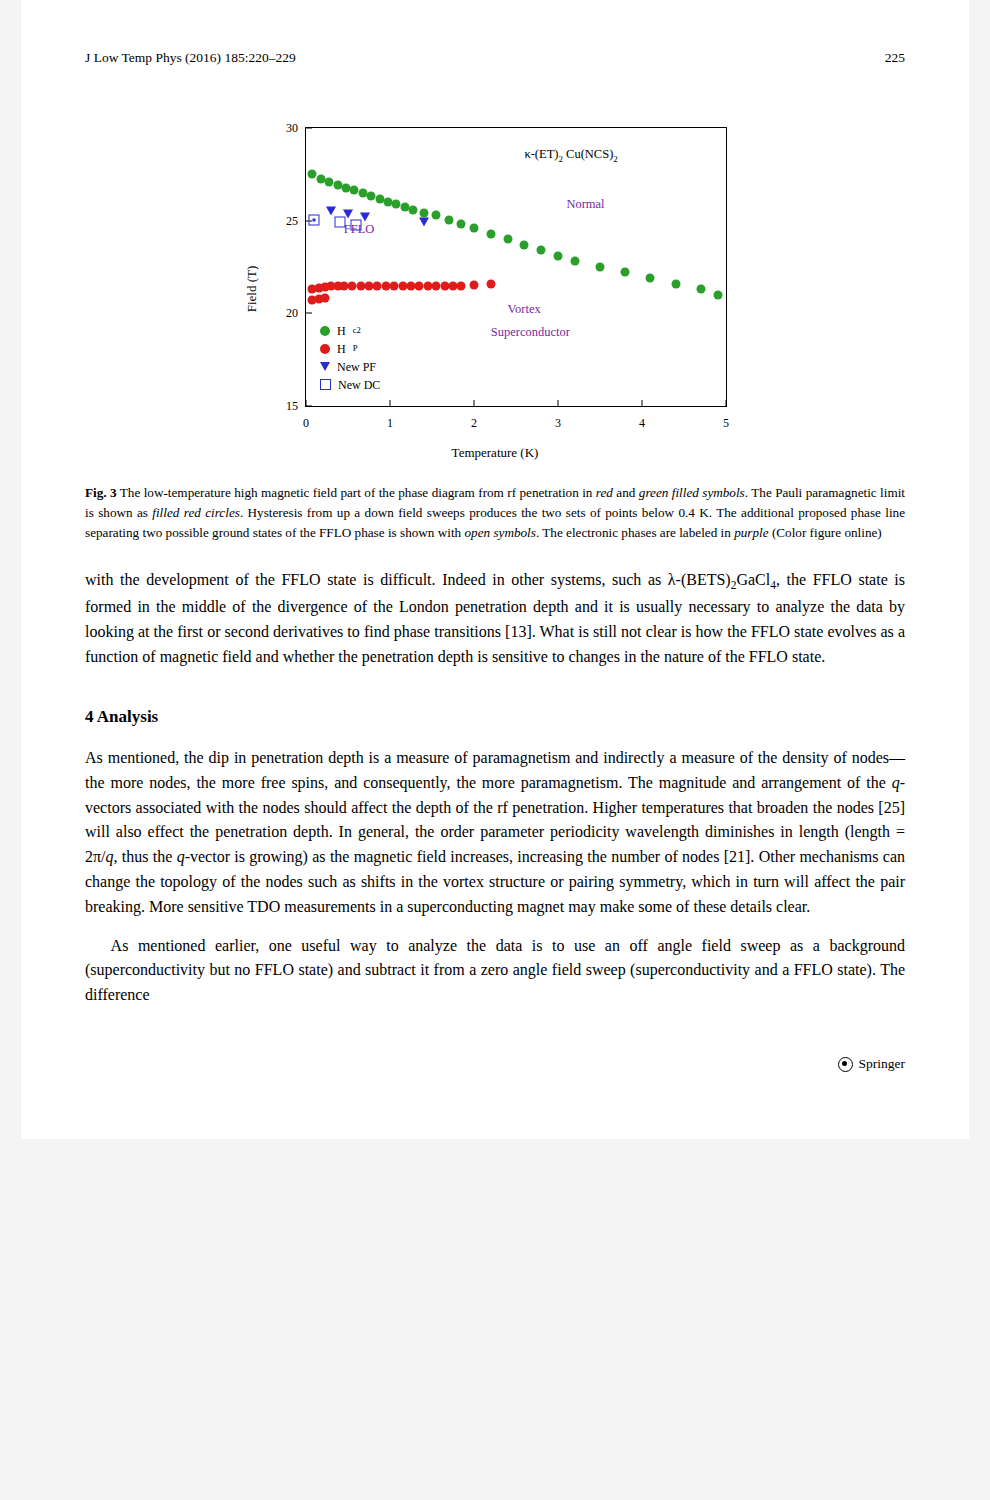J Low Temp Phys (2016) 185:220–229 225
Field (T)
30
25
20
15
0
1
2
3
4
5
κ-(ET)2 Cu(NCS)2
Normal
FFLO
Vortex
Superconductor
Hc2
HP
New PF
New DC
Temperature (K)
Fig. 3 The low-temperature high magnetic field part of the phase diagram from rf penetration in red and green filled symbols. The Pauli paramagnetic limit is shown as filled red circles. Hysteresis from up a down field sweeps produces the two sets of points below 0.4 K. The additional proposed phase line separating two possible ground states of the FFLO phase is shown with open symbols. The electronic phases are labeled in purple (Color figure online)
with the development of the FFLO state is difficult. Indeed in other systems, such as λ-(BETS)2GaCl4, the FFLO state is formed in the middle of the divergence of the London penetration depth and it is usually necessary to analyze the data by looking at the first or second derivatives to find phase transitions [13]. What is still not clear is how the FFLO state evolves as a function of magnetic field and whether the penetration depth is sensitive to changes in the nature of the FFLO state.
4 Analysis
As mentioned, the dip in penetration depth is a measure of paramagnetism and indirectly a measure of the density of nodes—the more nodes, the more free spins, and consequently, the more paramagnetism. The magnitude and arrangement of the q-vectors associated with the nodes should affect the depth of the rf penetration. Higher temperatures that broaden the nodes [25] will also effect the penetration depth. In general, the order parameter periodicity wavelength diminishes in length (length = 2π/q, thus the q-vector is growing) as the magnetic field increases, increasing the number of nodes [21]. Other mechanisms can change the topology of the nodes such as shifts in the vortex structure or pairing symmetry, which in turn will affect the pair breaking. More sensitive TDO measurements in a superconducting magnet may make some of these details clear.
As mentioned earlier, one useful way to analyze the data is to use an off angle field sweep as a background (superconductivity but no FFLO state) and subtract it from a zero angle field sweep (superconductivity and a FFLO state). The difference
Springer